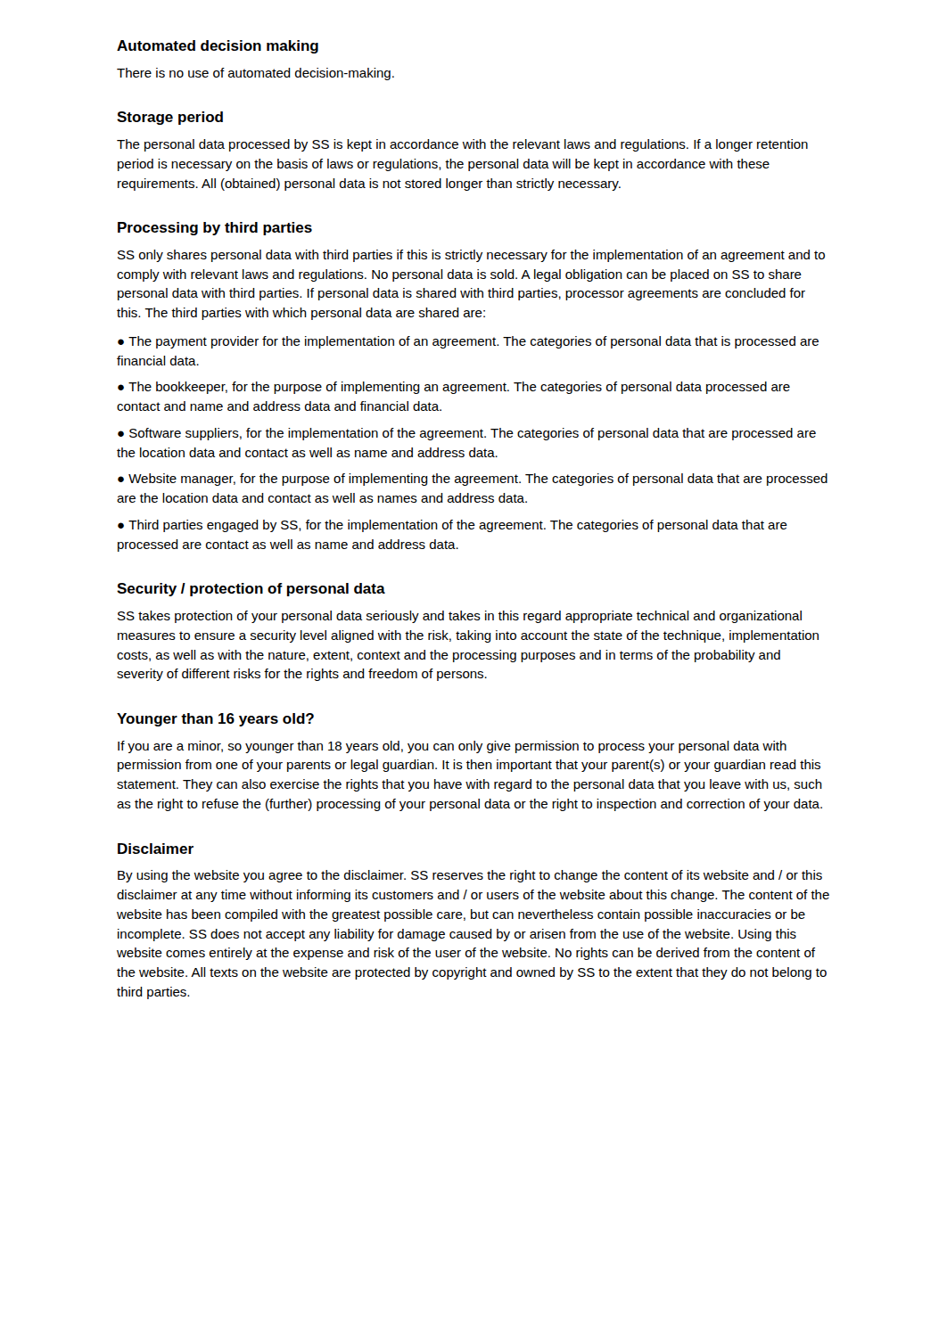Automated decision making
There is no use of automated decision-making.
Storage period
The personal data processed by SS is kept in accordance with the relevant laws and regulations. If a longer retention period is necessary on the basis of laws or regulations, the personal data will be kept in accordance with these requirements. All (obtained) personal data is not stored longer than strictly necessary.
Processing by third parties
SS only shares personal data with third parties if this is strictly necessary for the implementation of an agreement and to comply with relevant laws and regulations. No personal data is sold. A legal obligation can be placed on SS to share personal data with third parties. If personal data is shared with third parties, processor agreements are concluded for this. The third parties with which personal data are shared are:
The payment provider for the implementation of an agreement. The categories of personal data that is processed are financial data.
The bookkeeper, for the purpose of implementing an agreement. The categories of personal data processed are contact and name and address data and financial data.
Software suppliers, for the implementation of the agreement. The categories of personal data that are processed are the location data and contact as well as name and address data.
Website manager, for the purpose of implementing the agreement. The categories of personal data that are processed are the location data and contact as well as names and address data.
Third parties engaged by SS, for the implementation of the agreement. The categories of personal data that are processed are contact as well as name and address data.
Security / protection of personal data
SS takes protection of your personal data seriously and takes in this regard appropriate technical and organizational measures to ensure a security level aligned with the risk, taking into account the state of the technique, implementation costs, as well as with the nature, extent, context and the processing purposes and in terms of the probability and severity of different risks for the rights and freedom of persons.
Younger than 16 years old?
If you are a minor, so younger than 18 years old, you can only give permission to process your personal data with permission from one of your parents or legal guardian. It is then important that your parent(s) or your guardian read this statement. They can also exercise the rights that you have with regard to the personal data that you leave with us, such as the right to refuse the (further) processing of your personal data or the right to inspection and correction of your data.
Disclaimer
By using the website you agree to the disclaimer. SS reserves the right to change the content of its website and / or this disclaimer at any time without informing its customers and / or users of the website about this change. The content of the website has been compiled with the greatest possible care, but can nevertheless contain possible inaccuracies or be incomplete. SS does not accept any liability for damage caused by or arisen from the use of the website. Using this website comes entirely at the expense and risk of the user of the website. No rights can be derived from the content of the website. All texts on the website are protected by copyright and owned by SS to the extent that they do not belong to third parties.